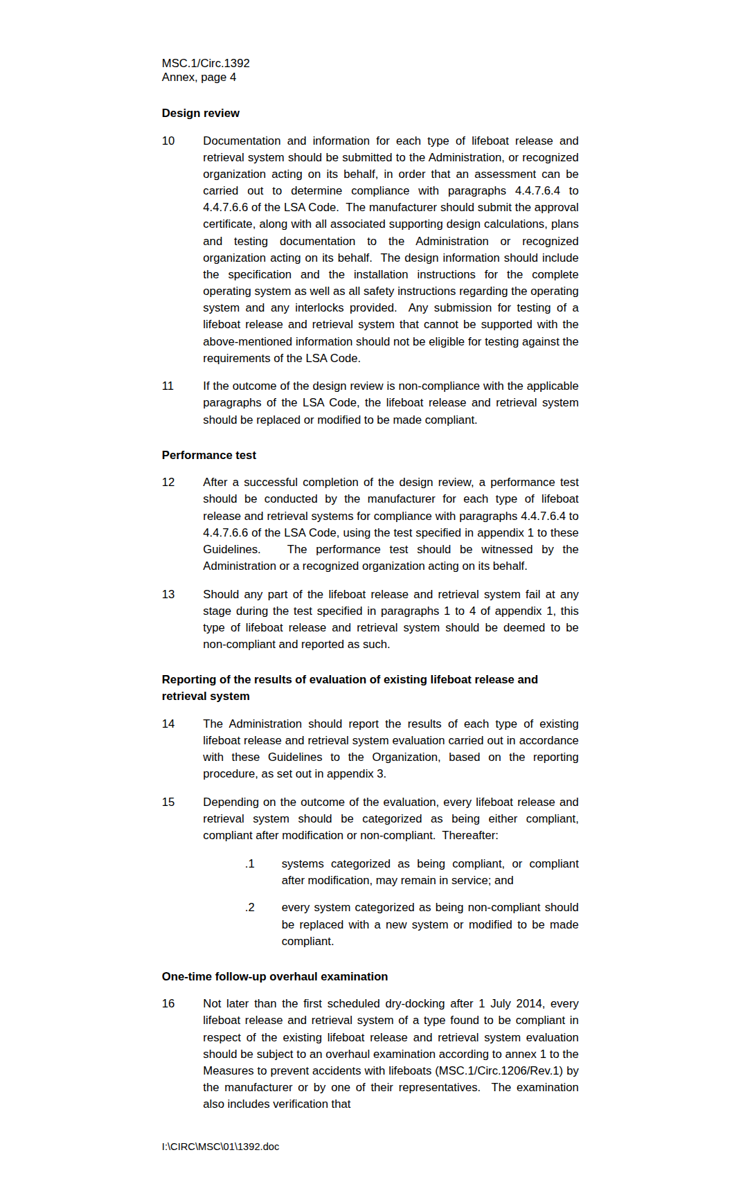MSC.1/Circ.1392
Annex, page 4
Design review
10 Documentation and information for each type of lifeboat release and retrieval system should be submitted to the Administration, or recognized organization acting on its behalf, in order that an assessment can be carried out to determine compliance with paragraphs 4.4.7.6.4 to 4.4.7.6.6 of the LSA Code. The manufacturer should submit the approval certificate, along with all associated supporting design calculations, plans and testing documentation to the Administration or recognized organization acting on its behalf. The design information should include the specification and the installation instructions for the complete operating system as well as all safety instructions regarding the operating system and any interlocks provided. Any submission for testing of a lifeboat release and retrieval system that cannot be supported with the above-mentioned information should not be eligible for testing against the requirements of the LSA Code.
11 If the outcome of the design review is non-compliance with the applicable paragraphs of the LSA Code, the lifeboat release and retrieval system should be replaced or modified to be made compliant.
Performance test
12 After a successful completion of the design review, a performance test should be conducted by the manufacturer for each type of lifeboat release and retrieval systems for compliance with paragraphs 4.4.7.6.4 to 4.4.7.6.6 of the LSA Code, using the test specified in appendix 1 to these Guidelines. The performance test should be witnessed by the Administration or a recognized organization acting on its behalf.
13 Should any part of the lifeboat release and retrieval system fail at any stage during the test specified in paragraphs 1 to 4 of appendix 1, this type of lifeboat release and retrieval system should be deemed to be non-compliant and reported as such.
Reporting of the results of evaluation of existing lifeboat release and retrieval system
14 The Administration should report the results of each type of existing lifeboat release and retrieval system evaluation carried out in accordance with these Guidelines to the Organization, based on the reporting procedure, as set out in appendix 3.
15 Depending on the outcome of the evaluation, every lifeboat release and retrieval system should be categorized as being either compliant, compliant after modification or non-compliant. Thereafter:
.1systems categorized as being compliant, or compliant after modification, may remain in service; and
.2every system categorized as being non-compliant should be replaced with a new system or modified to be made compliant.
One-time follow-up overhaul examination
16 Not later than the first scheduled dry-docking after 1 July 2014, every lifeboat release and retrieval system of a type found to be compliant in respect of the existing lifeboat release and retrieval system evaluation should be subject to an overhaul examination according to annex 1 to the Measures to prevent accidents with lifeboats (MSC.1/Circ.1206/Rev.1) by the manufacturer or by one of their representatives. The examination also includes verification that
I:\CIRC\MSC\01\1392.doc